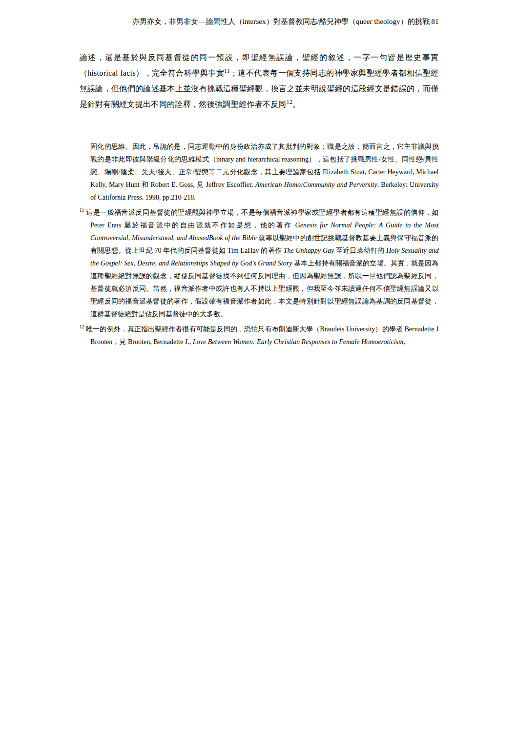亦男亦女，非男非女—論間性人（intersex）對基督教同志/酷兒神學（queer theology）的挑戰 81
論述，還是基於與反同基督徒的同一預設，即聖經無誤論，聖經的敘述，一字一句皆是歷史事實（historical facts），完全符合科學與事實11；這不代表每一個支持同志的神學家與聖經學者都相信聖經無誤論，但他們的論述基本上並沒有挑戰這種聖經觀，換言之並未明說聖經的這段經文是錯誤的，而僅是針對有關經文提出不同的詮釋，然後強調聖經作者不反同12。
固化的思維。因此，吊詭的是，同志運動中的身份政治亦成了其批判的對象；職是之故，簡而言之，它主非議與挑戰的是非此即彼與階級分化的思維模式（binary and hierarchical reasoning），這包括了挑戰男性/女性、同性戀/異性戀、陽剛/陰柔、先天/後天、正常/變態等二元分化觀念，其主要理論家包括 Elizabeth Stuat, Carter Heyward, Michael Kelly, Mary Hunt 和 Robert E. Goss, 見 Jeffrey Escoffier, American Homo:Community and Perversity. Berkeley: University of California Press, 1998, pp.210-218.
11 這是一般福音派反同基督徒的聖經觀與神學立場，不是每個福音派神學家或聖經學者都有這種聖經無誤的信仰，如 Peter Enns 屬於福音派中的自由派就不作如是想，他的著作 Genesis for Normal People: A Guide to the Most Controversial, Misunderstood, and AbusedBook of the Bible 就專以聖經中的創世記挑戰基督教基要主義與保守福音派的有關思想。從上世紀 70 年代的反同基督徒如 Tim LaHay 的著作 The Unhappy Gay 至近日袁幼軒的 Holy Sexuality and the Gospel: Sex, Desire, and Relationships Shaped by God's Grand Story 基本上都持有關福音派的立場。其實，就是因為這種聖經絕對無誤的觀念，縱使反同基督徒找不到任何反同理由，但因為聖經無誤，所以一旦他們認為聖經反同，基督徒就必須反同。當然，福音派作者中或許也有人不持以上聖經觀，但我至今並未讀過任何不信聖經無誤論又以聖經反同的福音派基督徒的著作，假設確有福音派作者如此，本文是特別針對以聖經無誤論為基調的反同基督徒，這群基督徒絕對是佔反同基督徒中的大多數。
12 唯一的例外，真正指出聖經作者很有可能是反同的，恐怕只有布朗迪斯大學（Brandeis University）的學者 Bernadette J Brooten，見 Brooten, Bernadette J., Love Between Women: Early Christian Responses to Female Homoeroticism,